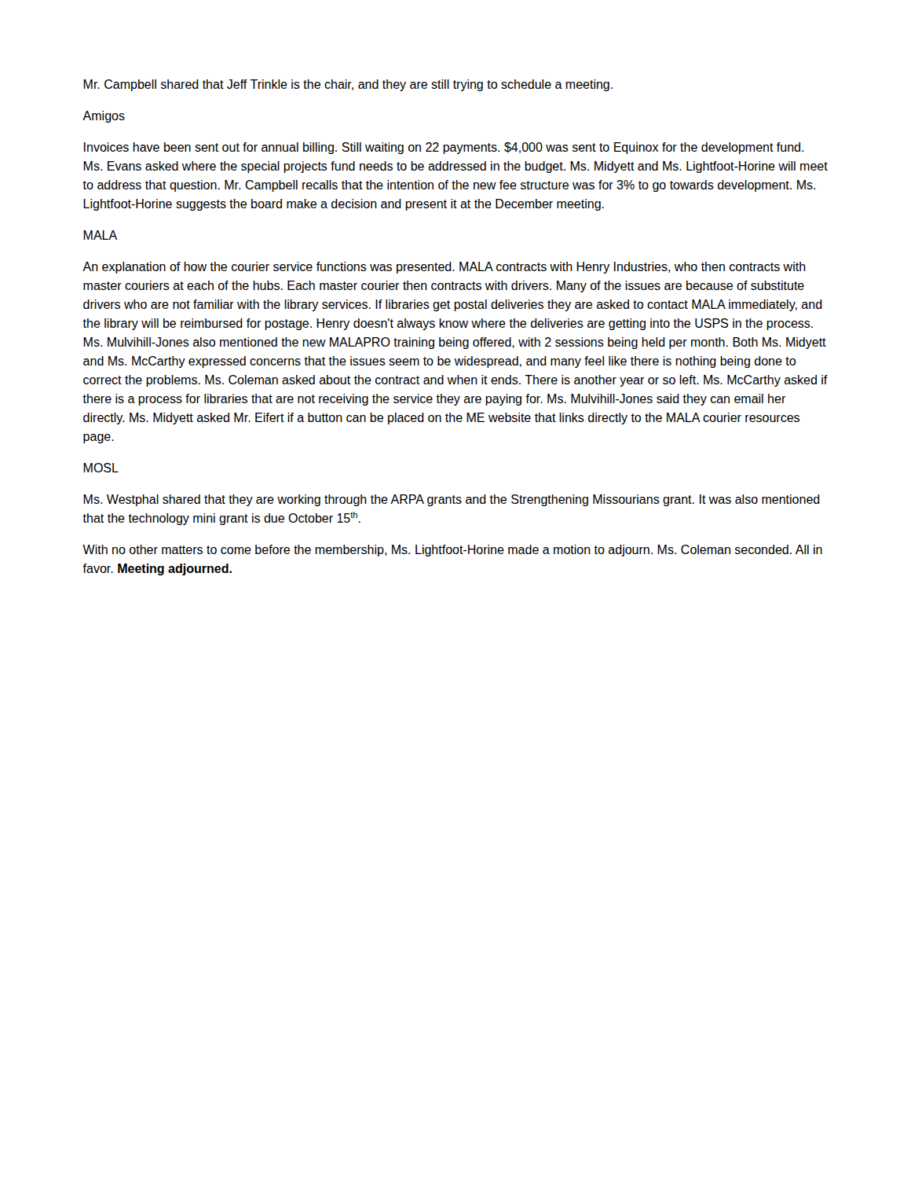Mr. Campbell shared that Jeff Trinkle is the chair, and they are still trying to schedule a meeting.
Amigos
Invoices have been sent out for annual billing. Still waiting on 22 payments. $4,000 was sent to Equinox for the development fund. Ms. Evans asked where the special projects fund needs to be addressed in the budget. Ms. Midyett and Ms. Lightfoot-Horine will meet to address that question. Mr. Campbell recalls that the intention of the new fee structure was for 3% to go towards development. Ms. Lightfoot-Horine suggests the board make a decision and present it at the December meeting.
MALA
An explanation of how the courier service functions was presented. MALA contracts with Henry Industries, who then contracts with master couriers at each of the hubs. Each master courier then contracts with drivers. Many of the issues are because of substitute drivers who are not familiar with the library services. If libraries get postal deliveries they are asked to contact MALA immediately, and the library will be reimbursed for postage. Henry doesn't always know where the deliveries are getting into the USPS in the process. Ms. Mulvihill-Jones also mentioned the new MALAPRO training being offered, with 2 sessions being held per month. Both Ms. Midyett and Ms. McCarthy expressed concerns that the issues seem to be widespread, and many feel like there is nothing being done to correct the problems. Ms. Coleman asked about the contract and when it ends. There is another year or so left. Ms. McCarthy asked if there is a process for libraries that are not receiving the service they are paying for. Ms. Mulvihill-Jones said they can email her directly. Ms. Midyett asked Mr. Eifert if a button can be placed on the ME website that links directly to the MALA courier resources page.
MOSL
Ms. Westphal shared that they are working through the ARPA grants and the Strengthening Missourians grant. It was also mentioned that the technology mini grant is due October 15th.
With no other matters to come before the membership, Ms. Lightfoot-Horine made a motion to adjourn. Ms. Coleman seconded. All in favor. Meeting adjourned.